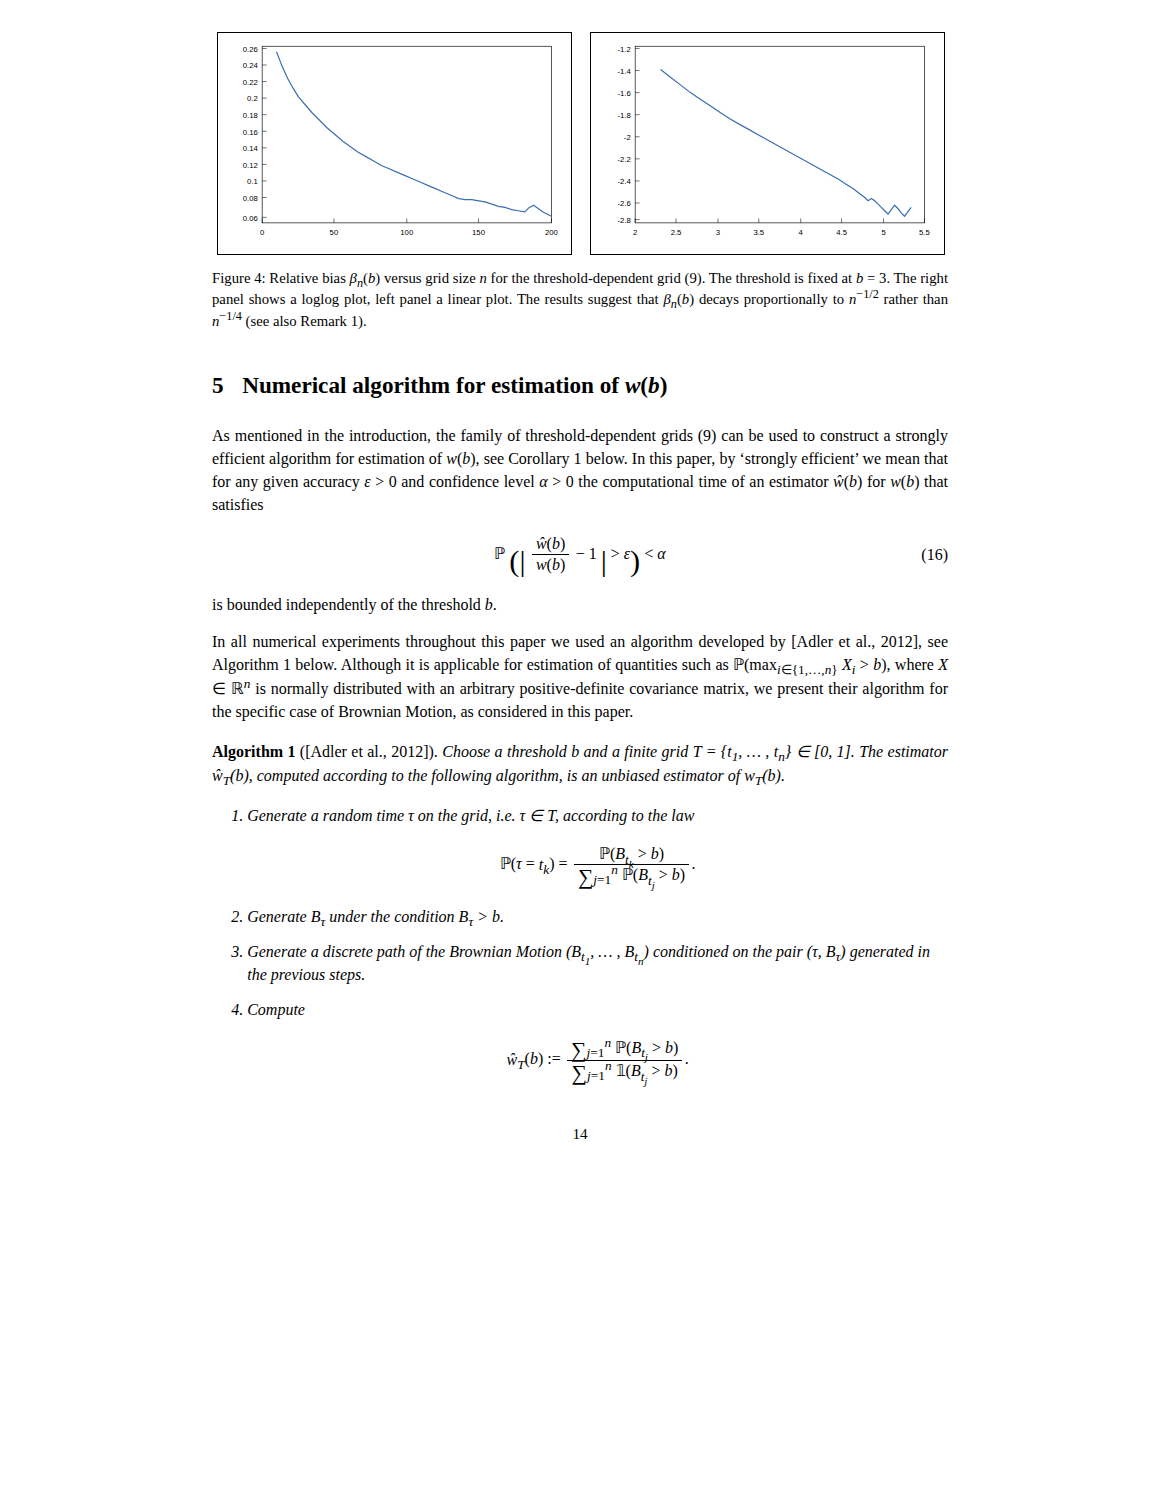0.26 0.24 0.22 0.2 0.18 0.16 0.14 0.12 0.1 0.08 0.06 0 50 100 150 200
-1.2 -1.4 -1.6 -1.8 -2 -2.2 -2.4 -2.6 -2.8 2 2.5 3 3.5 4 4.5 5 5.5
Figure 4: Relative bias βn(b) versus grid size n for the threshold-dependent grid (9). The threshold is fixed at b = 3. The right panel shows a loglog plot, left panel a linear plot. The results suggest that βn(b) decays proportionally to n−1/2 rather than n−1/4 (see also Remark 1).
5 Numerical algorithm for estimation of w(b)
As mentioned in the introduction, the family of threshold-dependent grids (9) can be used to construct a strongly efficient algorithm for estimation of w(b), see Corollary 1 below. In this paper, by ‘strongly efficient’ we mean that for any given accuracy ε > 0 and confidence level α > 0 the computational time of an estimator ŵ(b) for w(b) that satisfies
ℙ (| ŵ(b) w(b) − 1 | > ε) < α
(16)
is bounded independently of the threshold b.
In all numerical experiments throughout this paper we used an algorithm developed by [Adler et al., 2012], see Algorithm 1 below. Although it is applicable for estimation of quantities such as ℙ(maxi∈{1,…,n} Xi > b), where X ∈ ℝn is normally distributed with an arbitrary positive-definite covariance matrix, we present their algorithm for the specific case of Brownian Motion, as considered in this paper.
Algorithm 1 ([Adler et al., 2012]). Choose a threshold b and a finite grid T = {t1, … , tn} ∈ [0, 1]. The estimator ŵT(b), computed according to the following algorithm, is an unbiased estimator of wT(b).
Generate a random time τ on the grid, i.e. τ ∈ T, according to the law
ℙ(τ = tk) = ℙ(Btk > b) ∑j=1n ℙ(Btj > b) .
Generate Bτ under the condition Bτ > b.
Generate a discrete path of the Brownian Motion (Bt1, … , Btn) conditioned on the pair (τ, Bτ) generated in the previous steps.
Compute
ŵT(b) := ∑j=1n ℙ(Btj > b) ∑j=1n 𝟙(Btj > b) .
14